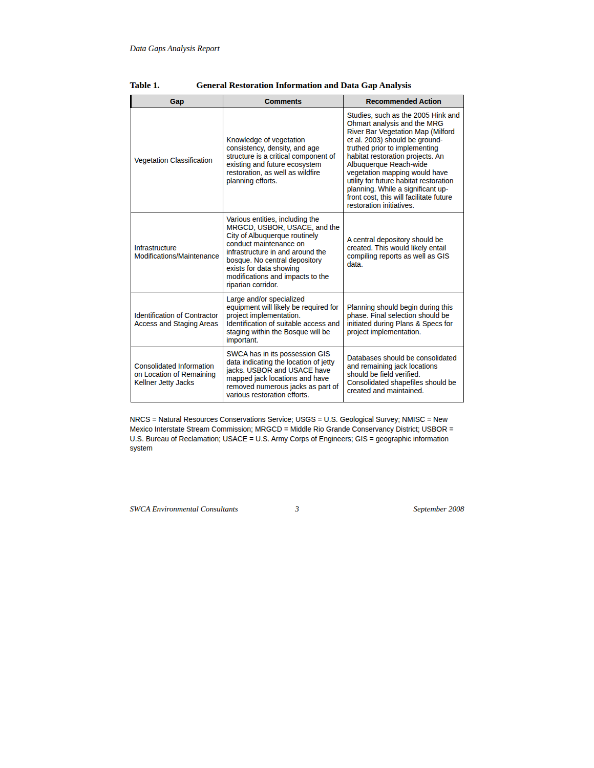Data Gaps Analysis Report
Table 1. General Restoration Information and Data Gap Analysis
| Gap | Comments | Recommended Action |
| --- | --- | --- |
| Vegetation Classification | Knowledge of vegetation consistency, density, and age structure is a critical component of existing and future ecosystem restoration, as well as wildfire planning efforts. | Studies, such as the 2005 Hink and Ohmart analysis and the MRG River Bar Vegetation Map (Milford et al. 2003) should be ground-truthed prior to implementing habitat restoration projects. An Albuquerque Reach-wide vegetation mapping would have utility for future habitat restoration planning. While a significant up-front cost, this will facilitate future restoration initiatives. |
| Infrastructure Modifications/Maintenance | Various entities, including the MRGCD, USBOR, USACE, and the City of Albuquerque routinely conduct maintenance on infrastructure in and around the bosque. No central depository exists for data showing modifications and impacts to the riparian corridor. | A central depository should be created. This would likely entail compiling reports as well as GIS data. |
| Identification of Contractor Access and Staging Areas | Large and/or specialized equipment will likely be required for project implementation. Identification of suitable access and staging within the Bosque will be important. | Planning should begin during this phase. Final selection should be initiated during Plans & Specs for project implementation. |
| Consolidated Information on Location of Remaining Kellner Jetty Jacks | SWCA has in its possession GIS data indicating the location of jetty jacks. USBOR and USACE have mapped jack locations and have removed numerous jacks as part of various restoration efforts. | Databases should be consolidated and remaining jack locations should be field verified. Consolidated shapefiles should be created and maintained. |
NRCS = Natural Resources Conservations Service; USGS = U.S. Geological Survey; NMISC = New Mexico Interstate Stream Commission; MRGCD = Middle Rio Grande Conservancy District; USBOR = U.S. Bureau of Reclamation; USACE = U.S. Army Corps of Engineers; GIS = geographic information system
SWCA Environmental Consultants 3 September 2008